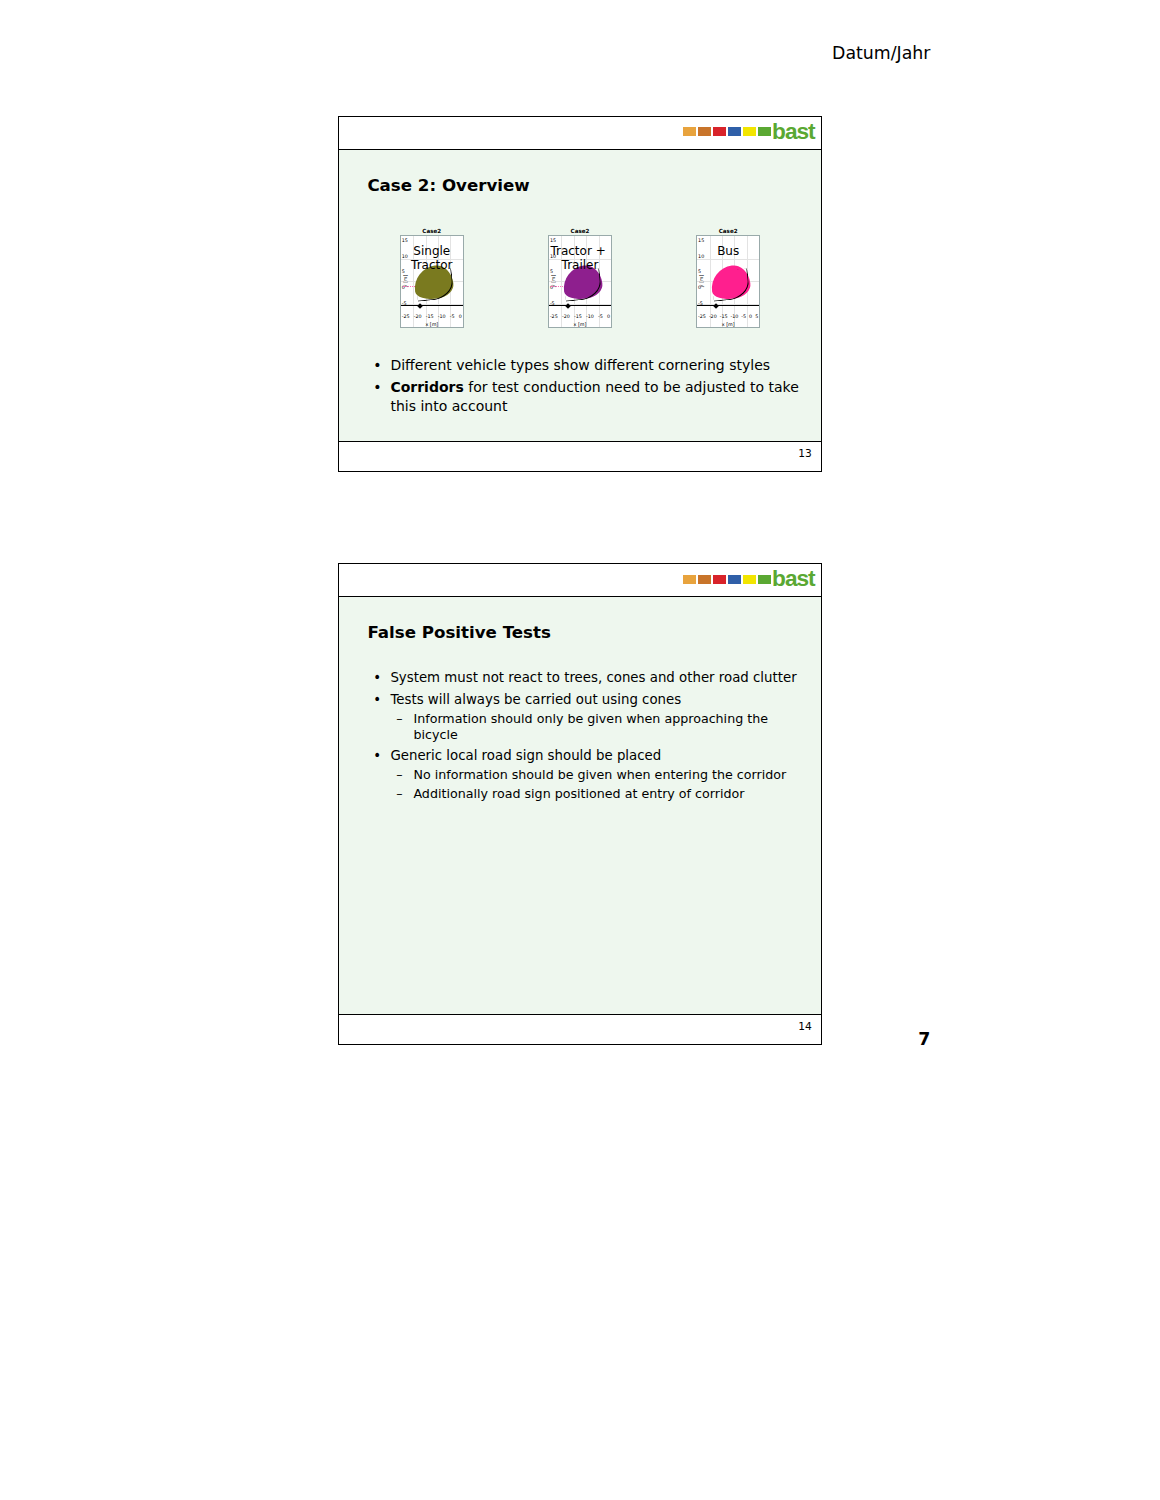Datum/Jahr
bast
Case 2: Overview
Case2
Single Tractor
151050-5
y [m]
-25-20-15-10-50
x [m]
Case2
Tractor + Trailer
151050-5
y [m]
-25-20-15-10-50
x [m]
Case2
Bus
151050-5
y [m]
-25-20-15-10-505
x [m]
Different vehicle types show different cornering styles
Corridors for test conduction need to be adjusted to take this into account
13
bast
False Positive Tests
System must not react to trees, cones and other road clutter
Tests will always be carried out using cones
Information should only be given when approaching the bicycle
Generic local road sign should be placed
No information should be given when entering the corridor
Additionally road sign positioned at entry of corridor
14
7